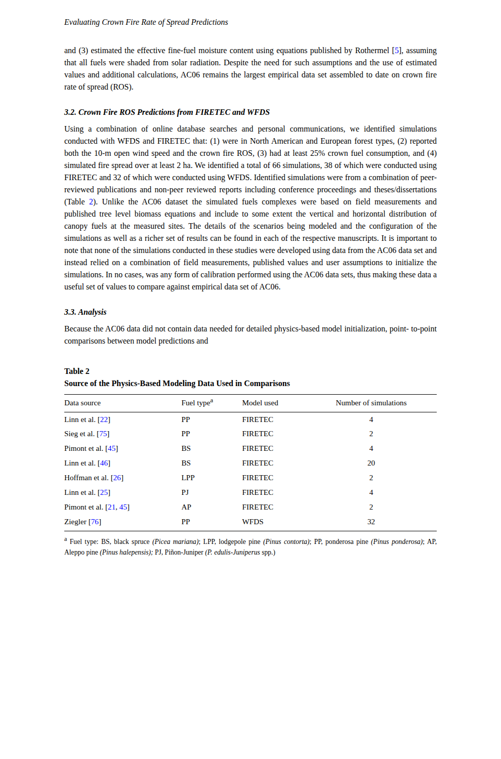Evaluating Crown Fire Rate of Spread Predictions
and (3) estimated the effective fine-fuel moisture content using equations published by Rothermel [5], assuming that all fuels were shaded from solar radiation. Despite the need for such assumptions and the use of estimated values and additional calculations, AC06 remains the largest empirical data set assembled to date on crown fire rate of spread (ROS).
3.2. Crown Fire ROS Predictions from FIRETEC and WFDS
Using a combination of online database searches and personal communications, we identified simulations conducted with WFDS and FIRETEC that: (1) were in North American and European forest types, (2) reported both the 10-m open wind speed and the crown fire ROS, (3) had at least 25% crown fuel consumption, and (4) simulated fire spread over at least 2 ha. We identified a total of 66 simulations, 38 of which were conducted using FIRETEC and 32 of which were conducted using WFDS. Identified simulations were from a combination of peer-reviewed publications and non-peer reviewed reports including conference proceedings and theses/dissertations (Table 2). Unlike the AC06 dataset the simulated fuels complexes were based on field measurements and published tree level biomass equations and include to some extent the vertical and horizontal distribution of canopy fuels at the measured sites. The details of the scenarios being modeled and the configuration of the simulations as well as a richer set of results can be found in each of the respective manuscripts. It is important to note that none of the simulations conducted in these studies were developed using data from the AC06 data set and instead relied on a combination of field measurements, published values and user assumptions to initialize the simulations. In no cases, was any form of calibration performed using the AC06 data sets, thus making these data a useful set of values to compare against empirical data set of AC06.
3.3. Analysis
Because the AC06 data did not contain data needed for detailed physics-based model initialization, point- to-point comparisons between model predictions and
Table 2
Source of the Physics-Based Modeling Data Used in Comparisons
| Data source | Fuel type a | Model used | Number of simulations |
| --- | --- | --- | --- |
| Linn et al. [ 22 ] | PP | FIRETEC | 4 |
| Sieg et al. [ 75 ] | PP | FIRETEC | 2 |
| Pimont et al. [ 45 ] | BS | FIRETEC | 4 |
| Linn et al. [ 46 ] | BS | FIRETEC | 20 |
| Hoffman et al. [ 26 ] | LPP | FIRETEC | 2 |
| Linn et al. [ 25 ] | PJ | FIRETEC | 4 |
| Pimont et al. [ 21 , 45 ] | AP | FIRETEC | 2 |
| Ziegler [ 76 ] | PP | WFDS | 32 |
a Fuel type: BS, black spruce (Picea mariana); LPP, lodgepole pine (Pinus contorta); PP, ponderosa pine (Pinus ponderosa); AP, Aleppo pine (Pinus halepensis); PJ, Piñon-Juniper (P. edulis-Juniperus spp.)